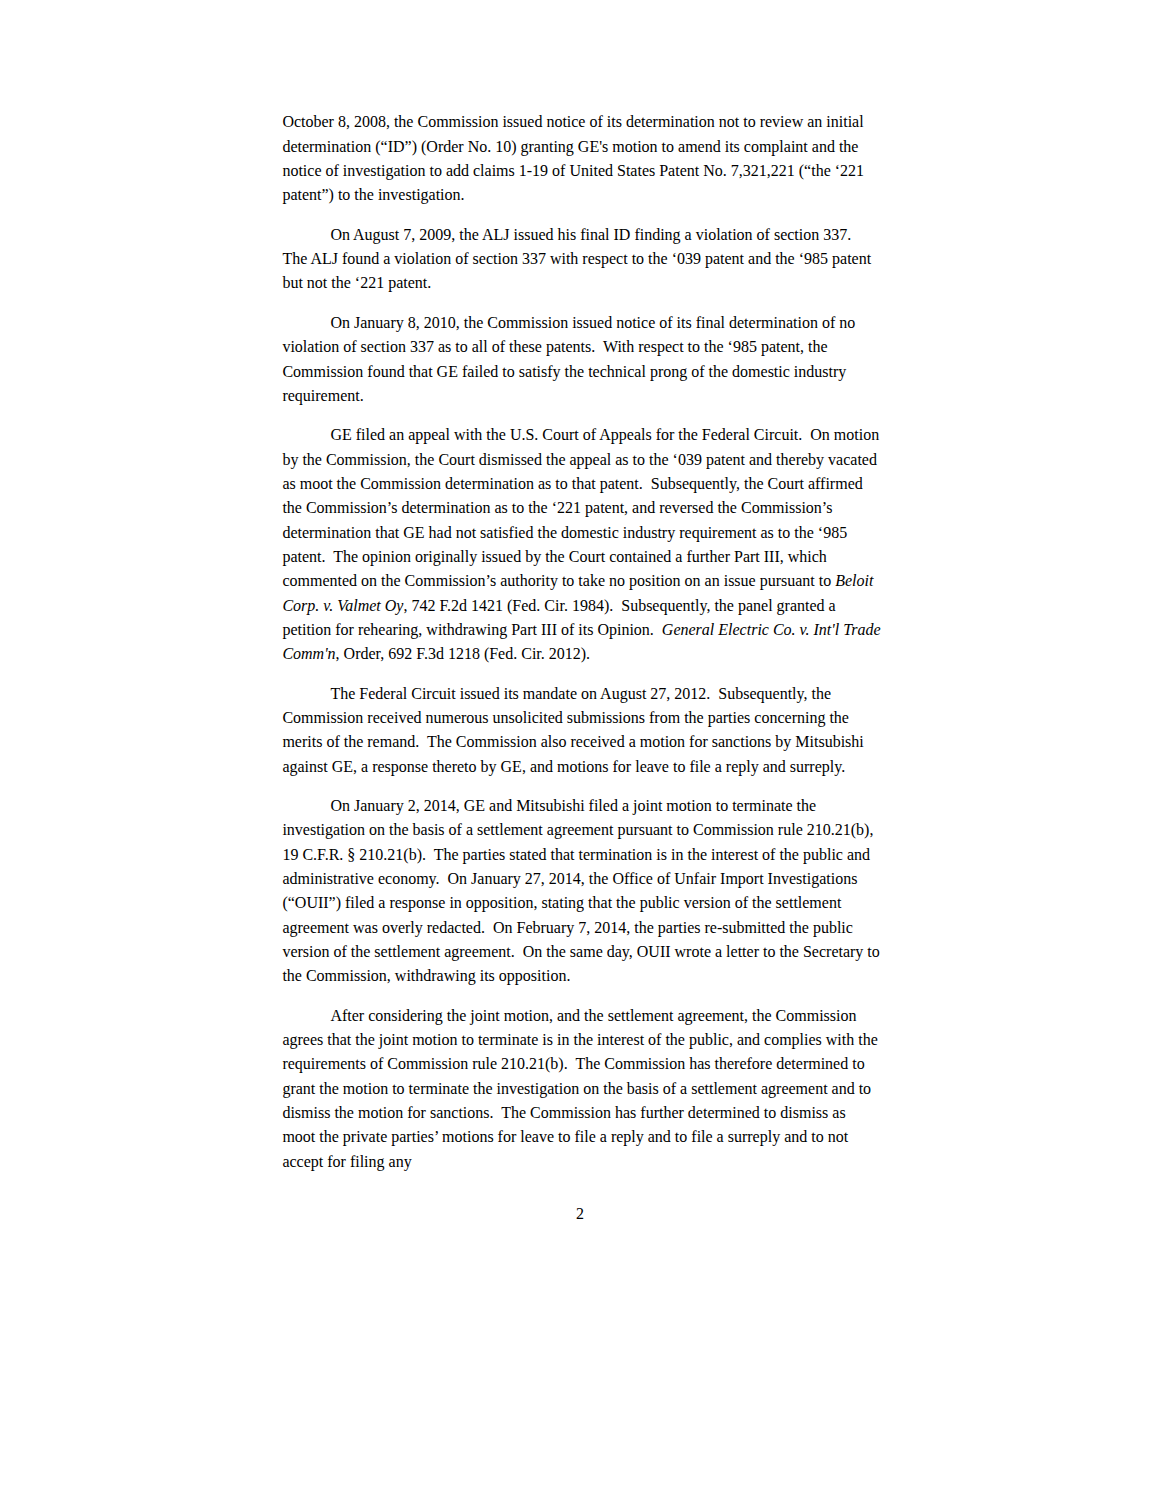October 8, 2008, the Commission issued notice of its determination not to review an initial determination (“ID”) (Order No. 10) granting GE's motion to amend its complaint and the notice of investigation to add claims 1-19 of United States Patent No. 7,321,221 (“the ‘221 patent”) to the investigation.
On August 7, 2009, the ALJ issued his final ID finding a violation of section 337. The ALJ found a violation of section 337 with respect to the ‘039 patent and the ‘985 patent but not the ‘221 patent.
On January 8, 2010, the Commission issued notice of its final determination of no violation of section 337 as to all of these patents. With respect to the ‘985 patent, the Commission found that GE failed to satisfy the technical prong of the domestic industry requirement.
GE filed an appeal with the U.S. Court of Appeals for the Federal Circuit. On motion by the Commission, the Court dismissed the appeal as to the ‘039 patent and thereby vacated as moot the Commission determination as to that patent. Subsequently, the Court affirmed the Commission’s determination as to the ‘221 patent, and reversed the Commission’s determination that GE had not satisfied the domestic industry requirement as to the ‘985 patent. The opinion originally issued by the Court contained a further Part III, which commented on the Commission’s authority to take no position on an issue pursuant to Beloit Corp. v. Valmet Oy, 742 F.2d 1421 (Fed. Cir. 1984). Subsequently, the panel granted a petition for rehearing, withdrawing Part III of its Opinion. General Electric Co. v. Int'l Trade Comm'n, Order, 692 F.3d 1218 (Fed. Cir. 2012).
The Federal Circuit issued its mandate on August 27, 2012. Subsequently, the Commission received numerous unsolicited submissions from the parties concerning the merits of the remand. The Commission also received a motion for sanctions by Mitsubishi against GE, a response thereto by GE, and motions for leave to file a reply and surreply.
On January 2, 2014, GE and Mitsubishi filed a joint motion to terminate the investigation on the basis of a settlement agreement pursuant to Commission rule 210.21(b), 19 C.F.R. § 210.21(b). The parties stated that termination is in the interest of the public and administrative economy. On January 27, 2014, the Office of Unfair Import Investigations (“OUII”) filed a response in opposition, stating that the public version of the settlement agreement was overly redacted. On February 7, 2014, the parties re-submitted the public version of the settlement agreement. On the same day, OUII wrote a letter to the Secretary to the Commission, withdrawing its opposition.
After considering the joint motion, and the settlement agreement, the Commission agrees that the joint motion to terminate is in the interest of the public, and complies with the requirements of Commission rule 210.21(b). The Commission has therefore determined to grant the motion to terminate the investigation on the basis of a settlement agreement and to dismiss the motion for sanctions. The Commission has further determined to dismiss as moot the private parties’ motions for leave to file a reply and to file a surreply and to not accept for filing any
2